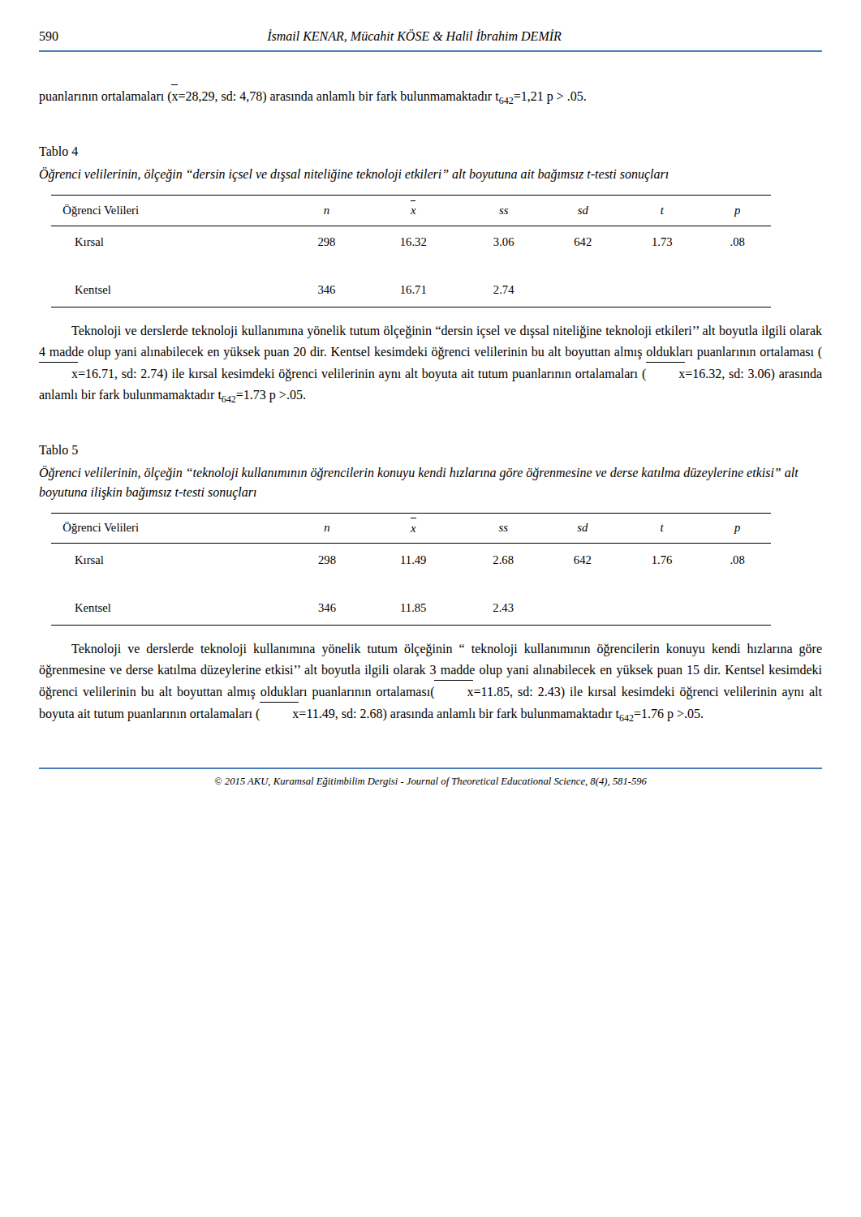590 İsmail KENAR, Mücahit KÖSE & Halil İbrahim DEMİR
puanlarının ortalamaları (x=28,29, sd: 4,78) arasında anlamlı bir fark bulunmamaktadır t642=1,21 p > .05.
Tablo 4
Öğrenci velilerinin, ölçeğin “dersin içsel ve dışsal niteliğine teknoloji etkileri” alt boyutuna ait bağımsız t-testi sonuçları
| Öğrenci Velileri | n | x | ss | sd | t | p |
| --- | --- | --- | --- | --- | --- | --- |
| Kırsal | 298 | 16.32 | 3.06 | 642 | 1.73 | .08 |
| Kentsel | 346 | 16.71 | 2.74 | | | |
Teknoloji ve derslerde teknoloji kullanımına yönelik tutum ölçeğinin “dersin içsel ve dışsal niteliğine teknoloji etkileri’’ alt boyutla ilgili olarak 4 madde olup yani alınabilecek en yüksek puan 20 dir. Kentsel kesimdeki öğrenci velilerinin bu alt boyuttan almış oldukları puanlarının ortalaması (x=16.71, sd: 2.74) ile kırsal kesimdeki öğrenci velilerinin aynı alt boyuta ait tutum puanlarının ortalamaları (x=16.32, sd: 3.06) arasında anlamlı bir fark bulunmamaktadır t642=1.73 p >.05.
Tablo 5
Öğrenci velilerinin, ölçeğin “teknoloji kullanımının öğrencilerin konuyu kendi hızlarına göre öğrenmesine ve derse katılma düzeylerine etkisi” alt boyutuna ilişkin bağımsız t-testi sonuçları
| Öğrenci Velileri | n | x | ss | sd | t | p |
| --- | --- | --- | --- | --- | --- | --- |
| Kırsal | 298 | 11.49 | 2.68 | 642 | 1.76 | .08 |
| Kentsel | 346 | 11.85 | 2.43 | | | |
Teknoloji ve derslerde teknoloji kullanımına yönelik tutum ölçeğinin “ teknoloji kullanımının öğrencilerin konuyu kendi hızlarına göre öğrenmesine ve derse katılma düzeylerine etkisi’’ alt boyutla ilgili olarak 3 madde olup yani alınabilecek en yüksek puan 15 dir. Kentsel kesimdeki öğrenci velilerinin bu alt boyuttan almış oldukları puanlarının ortalaması(x=11.85, sd: 2.43) ile kırsal kesimdeki öğrenci velilerinin aynı alt boyuta ait tutum puanlarının ortalamaları (x=11.49, sd: 2.68) arasında anlamlı bir fark bulunmamaktadır t642=1.76 p >.05.
© 2015 AKU, Kuramsal Eğitimbilim Dergisi - Journal of Theoretical Educational Science, 8(4), 581-596